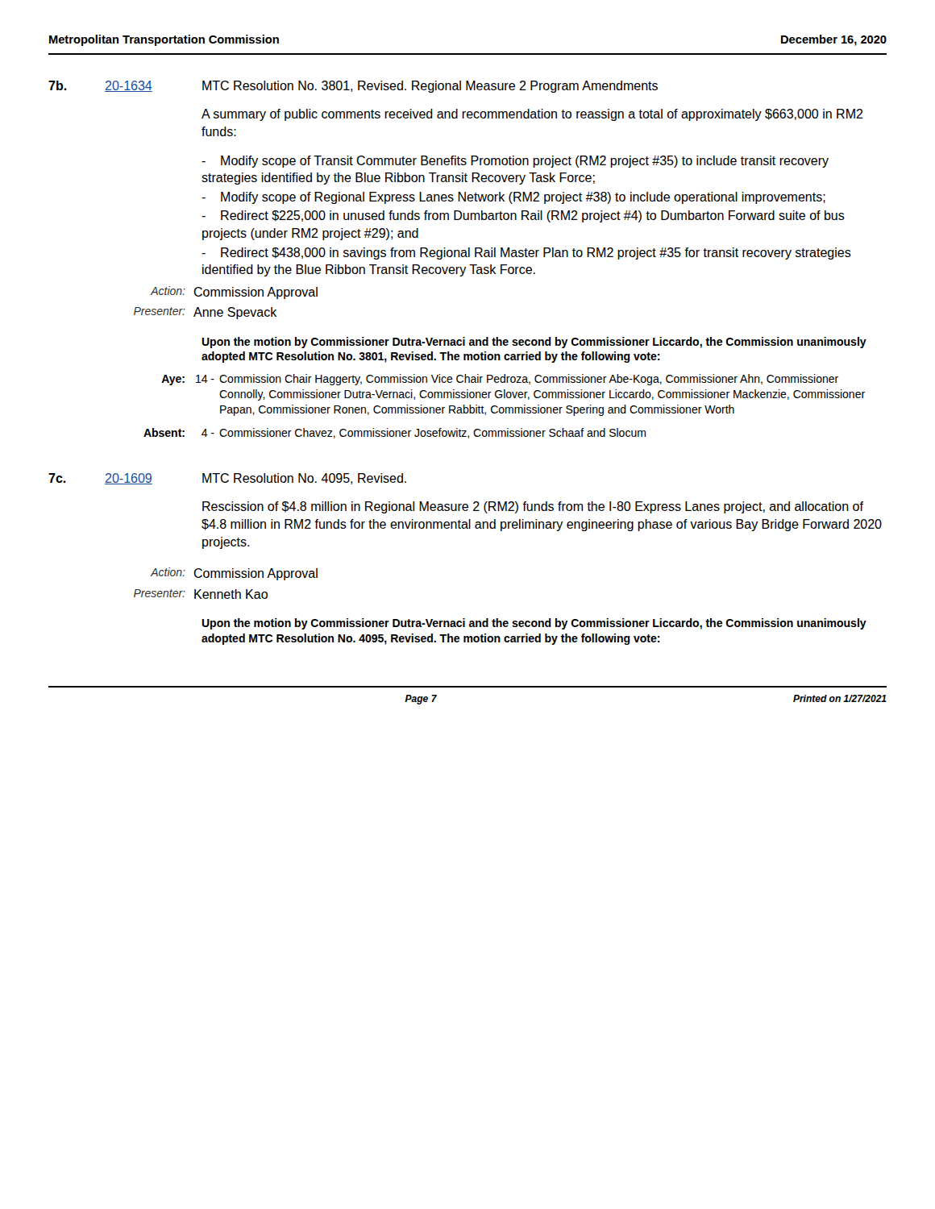Metropolitan Transportation Commission
December 16, 2020
7b.
20-1634
MTC Resolution No. 3801, Revised. Regional Measure 2 Program Amendments
A summary of public comments received and recommendation to reassign a total of approximately $663,000 in RM2 funds:
- Modify scope of Transit Commuter Benefits Promotion project (RM2 project #35) to include transit recovery strategies identified by the Blue Ribbon Transit Recovery Task Force;
- Modify scope of Regional Express Lanes Network (RM2 project #38) to include operational improvements;
- Redirect $225,000 in unused funds from Dumbarton Rail (RM2 project #4) to Dumbarton Forward suite of bus projects (under RM2 project #29); and
- Redirect $438,000 in savings from Regional Rail Master Plan to RM2 project #35 for transit recovery strategies identified by the Blue Ribbon Transit Recovery Task Force.
Action:
Commission Approval
Presenter:
Anne Spevack
Upon the motion by Commissioner Dutra-Vernaci and the second by Commissioner Liccardo, the Commission unanimously adopted MTC Resolution No. 3801, Revised. The motion carried by the following vote:
Aye:
14 -
Commission Chair Haggerty, Commission Vice Chair Pedroza, Commissioner Abe-Koga, Commissioner Ahn, Commissioner Connolly, Commissioner Dutra-Vernaci, Commissioner Glover, Commissioner Liccardo, Commissioner Mackenzie, Commissioner Papan, Commissioner Ronen, Commissioner Rabbitt, Commissioner Spering and Commissioner Worth
Absent:
4 -
Commissioner Chavez, Commissioner Josefowitz, Commissioner Schaaf and Slocum
7c.
20-1609
MTC Resolution No. 4095, Revised.
Rescission of $4.8 million in Regional Measure 2 (RM2) funds from the I-80 Express Lanes project, and allocation of $4.8 million in RM2 funds for the environmental and preliminary engineering phase of various Bay Bridge Forward 2020 projects.
Action:
Commission Approval
Presenter:
Kenneth Kao
Upon the motion by Commissioner Dutra-Vernaci and the second by Commissioner Liccardo, the Commission unanimously adopted MTC Resolution No. 4095, Revised. The motion carried by the following vote:
Page 7
Printed on 1/27/2021